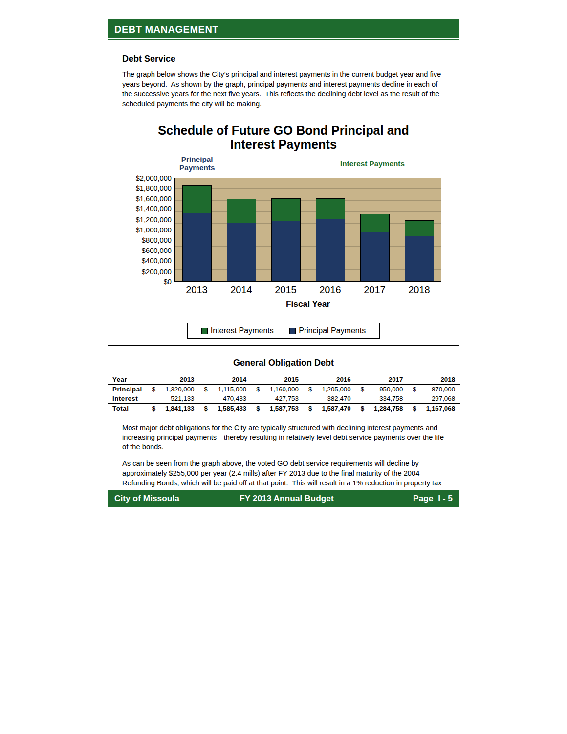DEBT MANAGEMENT
Debt Service
The graph below shows the City’s principal and interest payments in the current budget year and five years beyond. As shown by the graph, principal payments and interest payments decline in each of the successive years for the next five years. This reflects the declining debt level as the result of the scheduled payments the city will be making.
Schedule of Future GO Bond Principal and
Interest Payments
Principal
Payments
Interest Payments
$2,000,000
$1,800,000
$1,600,000
$1,400,000
$1,200,000
$1,000,000
$800,000
$600,000
$400,000
$200,000
$0
2013 2014 2015 2016 2017 2018
Fiscal Year
Interest Payments Principal Payments
General Obligation Debt
| Year | 2013 | 2014 | 2015 | 2016 | 2017 | 2018 |
| --- | --- | --- | --- | --- | --- | --- |
| Principal | $ | 1,320,000 | $ | 1,115,000 | $ | 1,160,000 | $ | 1,205,000 | $ | 950,000 | $ | 870,000 |
| Interest | | 521,133 | | 470,433 | | 427,753 | | 382,470 | | 334,758 | | 297,068 |
| Total | $ | 1,841,133 | $ | 1,585,433 | $ | 1,587,753 | $ | 1,587,470 | $ | 1,284,758 | $ | 1,167,068 |
Most major debt obligations for the City are typically structured with declining interest payments and increasing principal payments—thereby resulting in relatively level debt service payments over the life of the bonds.
As can be seen from the graph above, the voted GO debt service requirements will decline by approximately $255,000 per year (2.4 mills) after FY 2013 due to the final maturity of the 2004 Refunding Bonds, which will be paid off at that point. This will result in a 1% reduction in property tax requirements starting in FY 2014 due to a reduced GO bond debt service levy in that year.
City of Missoula FY 2013 Annual Budget Page I - 5